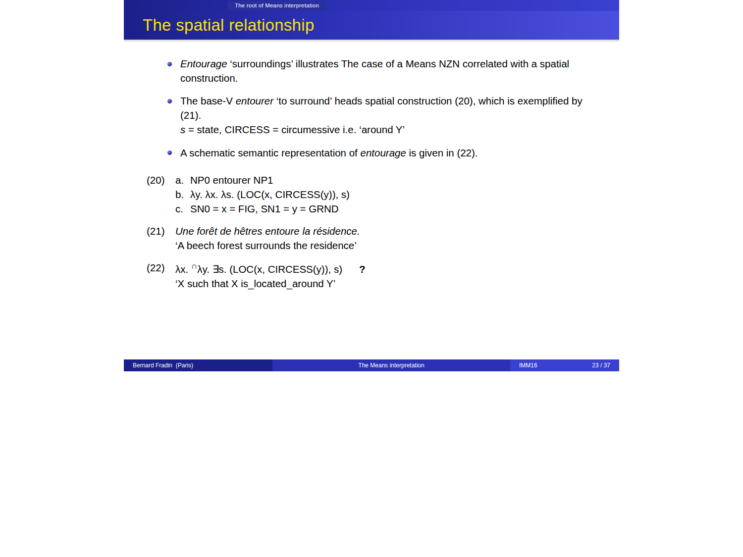The root of Means interpretation
The spatial relationship
Entourage ‘surroundings’ illustrates The case of a Means NZN correlated with a spatial construction.
The base-V entourer ‘to surround’ heads spatial construction (20), which is exemplified by (21).
s = state, CIRCESS = circumessive i.e. ‘around Y’
A schematic semantic representation of entourage is given in (22).
(20)
a.
NP0 entourer NP1
b.
λy. λx. λs. (LOC(x, CIRCESS(y)), s)
c.
SN0 = x = FIG, SN1 = y = GRND
(21)
Une forêt de hêtres entoure la résidence. ‘A beech forest surrounds the residence’
(22)
λx. ∩λy. ∃s. (LOC(x, CIRCESS(y)), s)? ‘X such that X is_located_around Y’
Bernard Fradin (Paris)
The Means interpretation
IMM1623 / 37